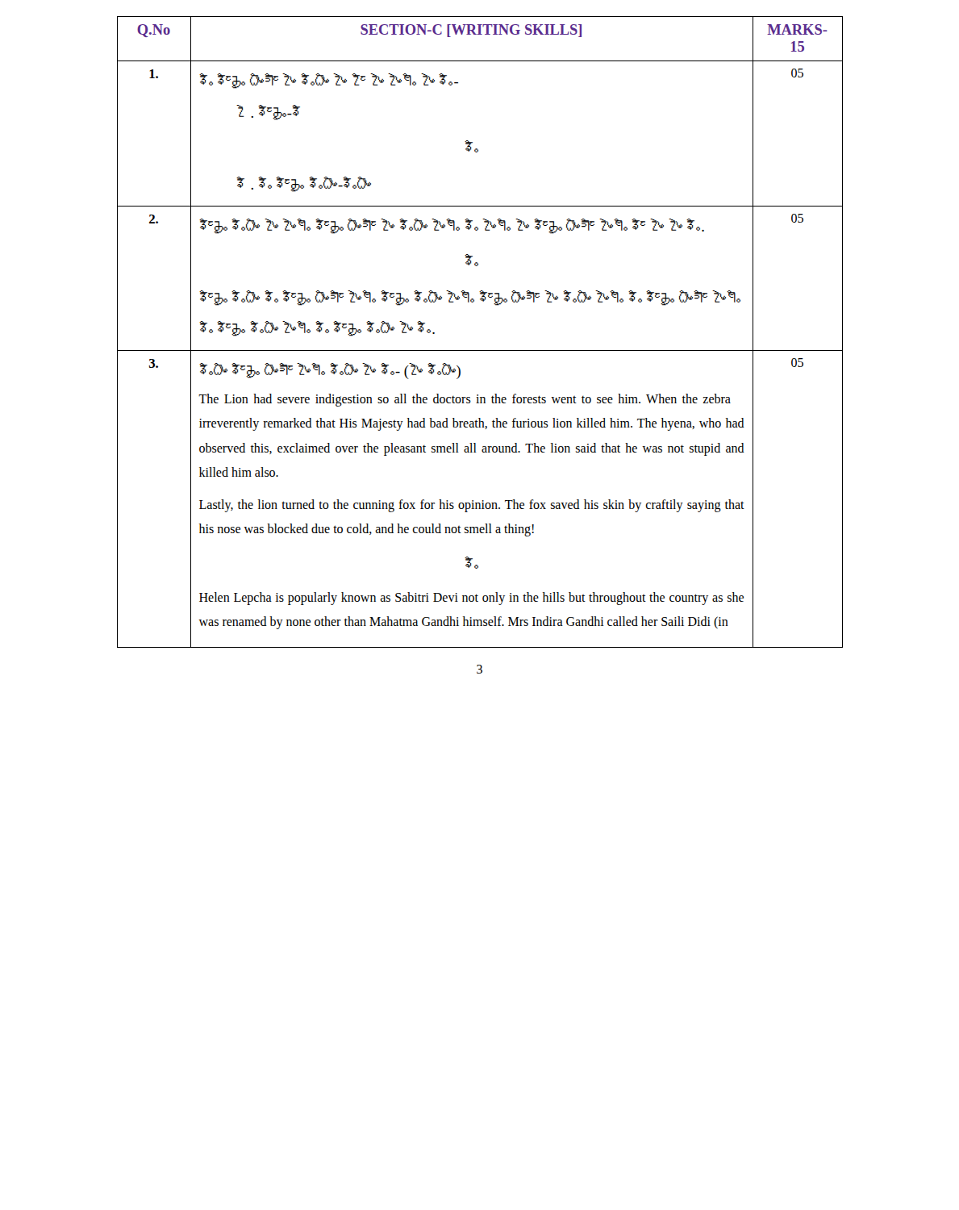| Q.No | SECTION-C [WRITING SKILLS] | MARKS-15 |
| --- | --- | --- |
| 1. | ᤕᤠᤱ ᤕᤠᤰᤌᤢᤱ ᤐᤠᤴᤈᤠᤰ ᤁᤧᤴ ᤕᤠᤱᤐᤠᤴ ᤁᤧᤴ ᤁᤠᤰ ᤁᤧᤴ ᤁᤧᤴᤗᤠᤱ ᤁᤧᤴ ᤕᤠᤱ- ᤁᤧ. ᤕᤠᤰᤌᤢᤱ-ᤕᤠ ᤕᤠᤱ ᤕᤠ. ᤕᤠᤱ ᤕᤠᤰᤌᤢᤱ ᤕᤠᤱᤐᤠᤴ-ᤕᤠᤱᤐᤠᤴ | 05 |
| 2. | ᤕᤠᤰᤌᤢᤱ ᤕᤠᤱᤐᤠᤴ ᤁᤧᤴ ᤁᤧᤴᤗᤠᤱ ᤕᤠᤰᤌᤢᤱ ᤐᤠᤴᤈᤠᤰ ᤁᤧᤴ ᤕᤠᤱᤐᤠᤴ ᤁᤧᤴᤗᤠᤱ ᤕᤠᤱ ᤁᤧᤴᤗᤠᤱ ᤁᤧᤴ ᤕᤠᤰᤌᤢᤱ ᤐᤠᤴᤈᤠᤰ ᤁᤧᤴᤗᤠᤱ ᤕᤠᤰ ᤁᤧᤴ ᤁᤧᤴ ᤕᤠᤱ. ᤕᤠᤱ ᤕᤠᤰᤌᤢᤱ ᤕᤠᤱᤐᤠᤴ ᤕᤠᤱ ᤕᤠᤰᤌᤢᤱ ᤐᤠᤴᤈᤠᤰ ᤁᤧᤴᤗᤠᤱ ᤕᤠᤰᤌᤢᤱ ᤕᤠᤱᤐᤠᤴ ᤁᤧᤴᤗᤠᤱ ᤕᤠᤰᤌᤢᤱ ᤐᤠᤴᤈᤠᤰ ᤁᤧᤴ ᤕᤠᤱᤐᤠᤴ ᤁᤧᤴᤗᤠᤱ ᤕᤠᤱ ᤕᤠᤰᤌᤢᤱ ᤐᤠᤴᤈᤠᤰ ᤁᤧᤴᤗᤠᤱ ᤕᤠᤱ ᤕᤠᤰᤌᤢᤱ ᤕᤠᤱᤐᤠᤴ ᤁᤧᤴᤗᤠᤱ ᤕᤠᤱ ᤕᤠᤰᤌᤢᤱ ᤕᤠᤱᤐᤠᤴ ᤁᤧᤴ ᤕᤠᤱ. | 05 |
| 3. | ᤕᤠᤱᤐᤠᤴ ᤕᤠᤰᤌᤢᤱ ᤐᤠᤴᤈᤠᤰ ᤁᤧᤴᤗᤠᤱ ᤕᤠᤱᤐᤠᤴ ᤁᤧᤴ ᤕᤠᤱ- (ᤁᤧᤴ ᤕᤠᤱᤐᤠᤴ) The Lion had severe indigestion so all the doctors in the forests went to see him. When the zebra irreverently remarked that His Majesty had bad breath, the furious lion killed him. The hyena, who had observed this, exclaimed over the pleasant smell all around. The lion said that he was not stupid and killed him also. Lastly, the lion turned to the cunning fox for his opinion. The fox saved his skin by craftily saying that his nose was blocked due to cold, and he could not smell a thing! ᤕᤠᤱ Helen Lepcha is popularly known as Sabitri Devi not only in the hills but throughout the country as she was renamed by none other than Mahatma Gandhi himself. Mrs Indira Gandhi called her Saili Didi (in | 05 |
3